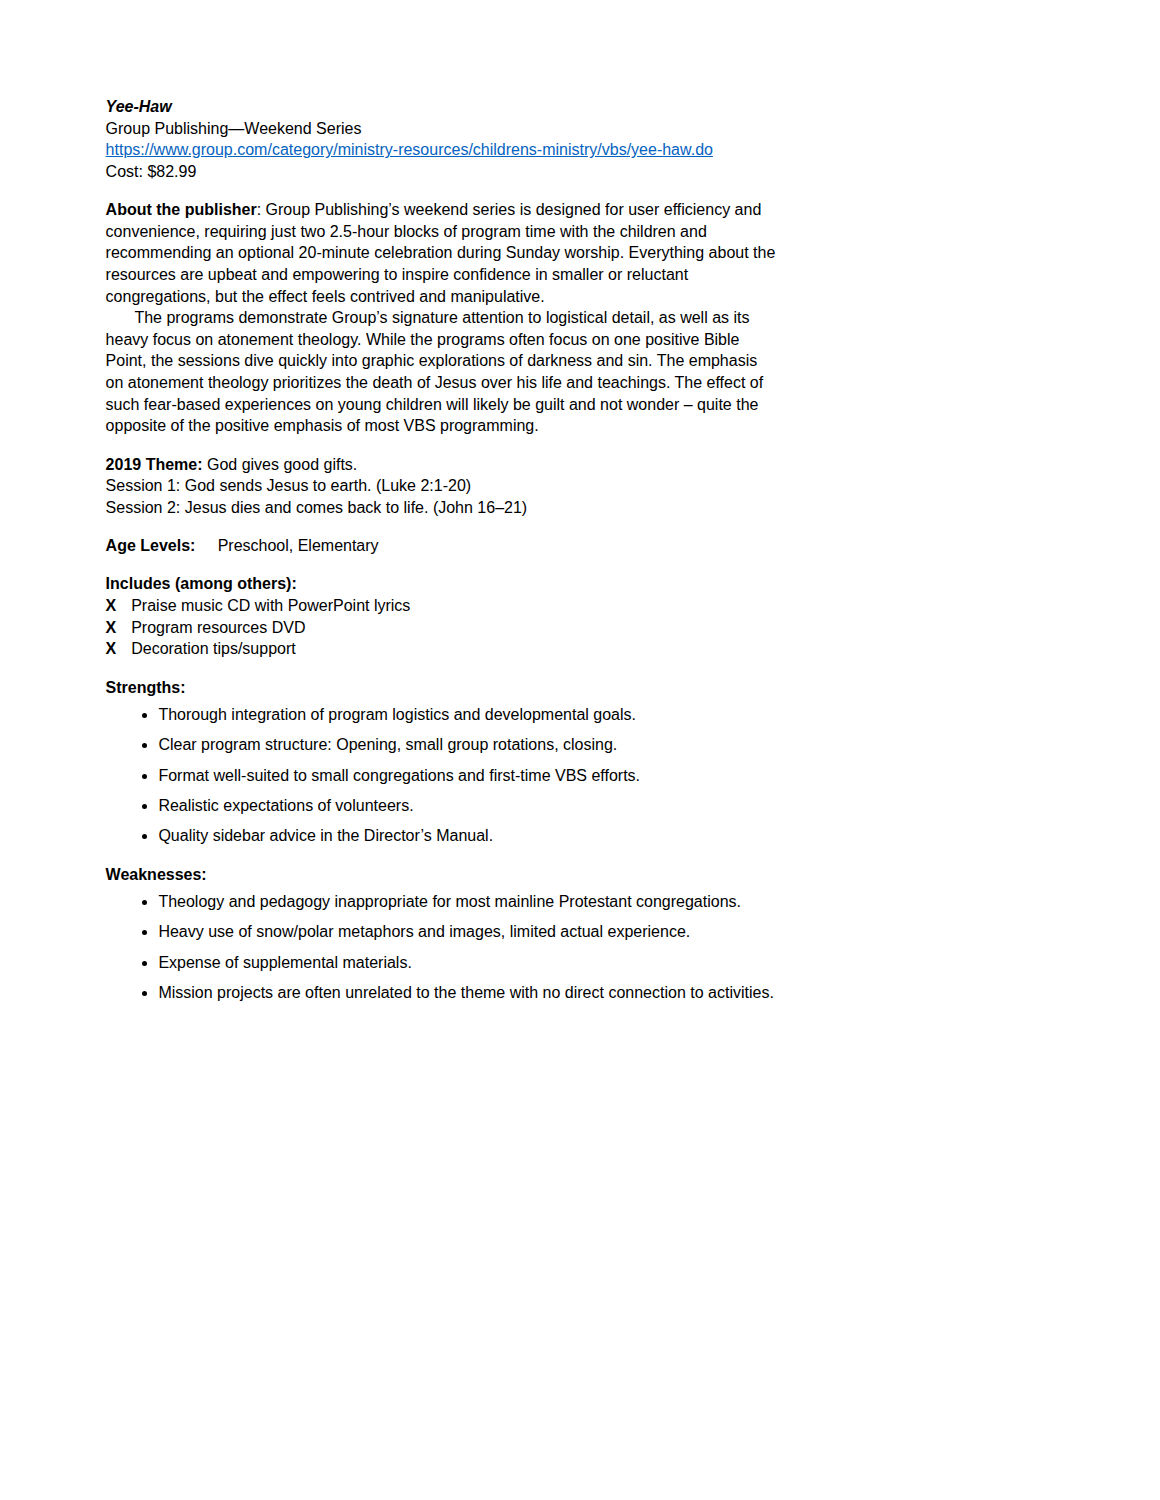Yee-Haw
Group Publishing—Weekend Series
https://www.group.com/category/ministry-resources/childrens-ministry/vbs/yee-haw.do
Cost: $82.99
About the publisher: Group Publishing’s weekend series is designed for user efficiency and convenience, requiring just two 2.5-hour blocks of program time with the children and recommending an optional 20-minute celebration during Sunday worship. Everything about the resources are upbeat and empowering to inspire confidence in smaller or reluctant congregations, but the effect feels contrived and manipulative.
The programs demonstrate Group’s signature attention to logistical detail, as well as its heavy focus on atonement theology. While the programs often focus on one positive Bible Point, the sessions dive quickly into graphic explorations of darkness and sin. The emphasis on atonement theology prioritizes the death of Jesus over his life and teachings. The effect of such fear-based experiences on young children will likely be guilt and not wonder – quite the opposite of the positive emphasis of most VBS programming.
2019 Theme: God gives good gifts.
Session 1: God sends Jesus to earth. (Luke 2:1-20)
Session 2: Jesus dies and comes back to life. (John 16–21)
Age Levels: Preschool, Elementary
Includes (among others):
XPraise music CD with PowerPoint lyrics
XProgram resources DVD
XDecoration tips/support
Strengths:
Thorough integration of program logistics and developmental goals.
Clear program structure: Opening, small group rotations, closing.
Format well-suited to small congregations and first-time VBS efforts.
Realistic expectations of volunteers.
Quality sidebar advice in the Director’s Manual.
Weaknesses:
Theology and pedagogy inappropriate for most mainline Protestant congregations.
Heavy use of snow/polar metaphors and images, limited actual experience.
Expense of supplemental materials.
Mission projects are often unrelated to the theme with no direct connection to activities.